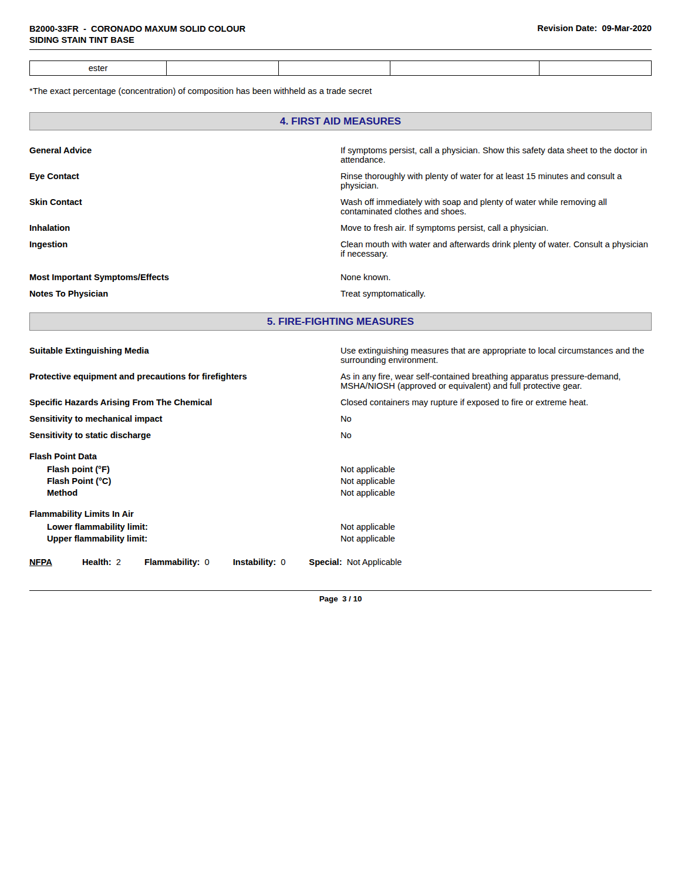B2000-33FR - CORONADO MAXUM SOLID COLOUR
SIDING STAIN TINT BASE
Revision Date: 09-Mar-2020
| ester | | | | |
*The exact percentage (concentration) of composition has been withheld as a trade secret
4. FIRST AID MEASURES
| General Advice | If symptoms persist, call a physician. Show this safety data sheet to the doctor in attendance. |
| Eye Contact | Rinse thoroughly with plenty of water for at least 15 minutes and consult a physician. |
| Skin Contact | Wash off immediately with soap and plenty of water while removing all contaminated clothes and shoes. |
| Inhalation | Move to fresh air. If symptoms persist, call a physician. |
| Ingestion | Clean mouth with water and afterwards drink plenty of water. Consult a physician if necessary. |
| Most Important Symptoms/Effects | None known. |
| Notes To Physician | Treat symptomatically. |
5. FIRE-FIGHTING MEASURES
| Suitable Extinguishing Media | Use extinguishing measures that are appropriate to local circumstances and the surrounding environment. |
| Protective equipment and precautions for firefighters | As in any fire, wear self-contained breathing apparatus pressure-demand, MSHA/NIOSH (approved or equivalent) and full protective gear. |
| Specific Hazards Arising From The Chemical | Closed containers may rupture if exposed to fire or extreme heat. |
| Sensitivity to mechanical impact | No |
| Sensitivity to static discharge | No |
Flash Point Data
| Flash point (°F) | Not applicable |
| Flash Point (°C) | Not applicable |
| Method | Not applicable |
Flammability Limits In Air
| Lower flammability limit: | Not applicable |
| Upper flammability limit: | Not applicable |
NFPA
Health: 2
Flammability: 0
Instability: 0
Special: Not Applicable
Page 3 / 10